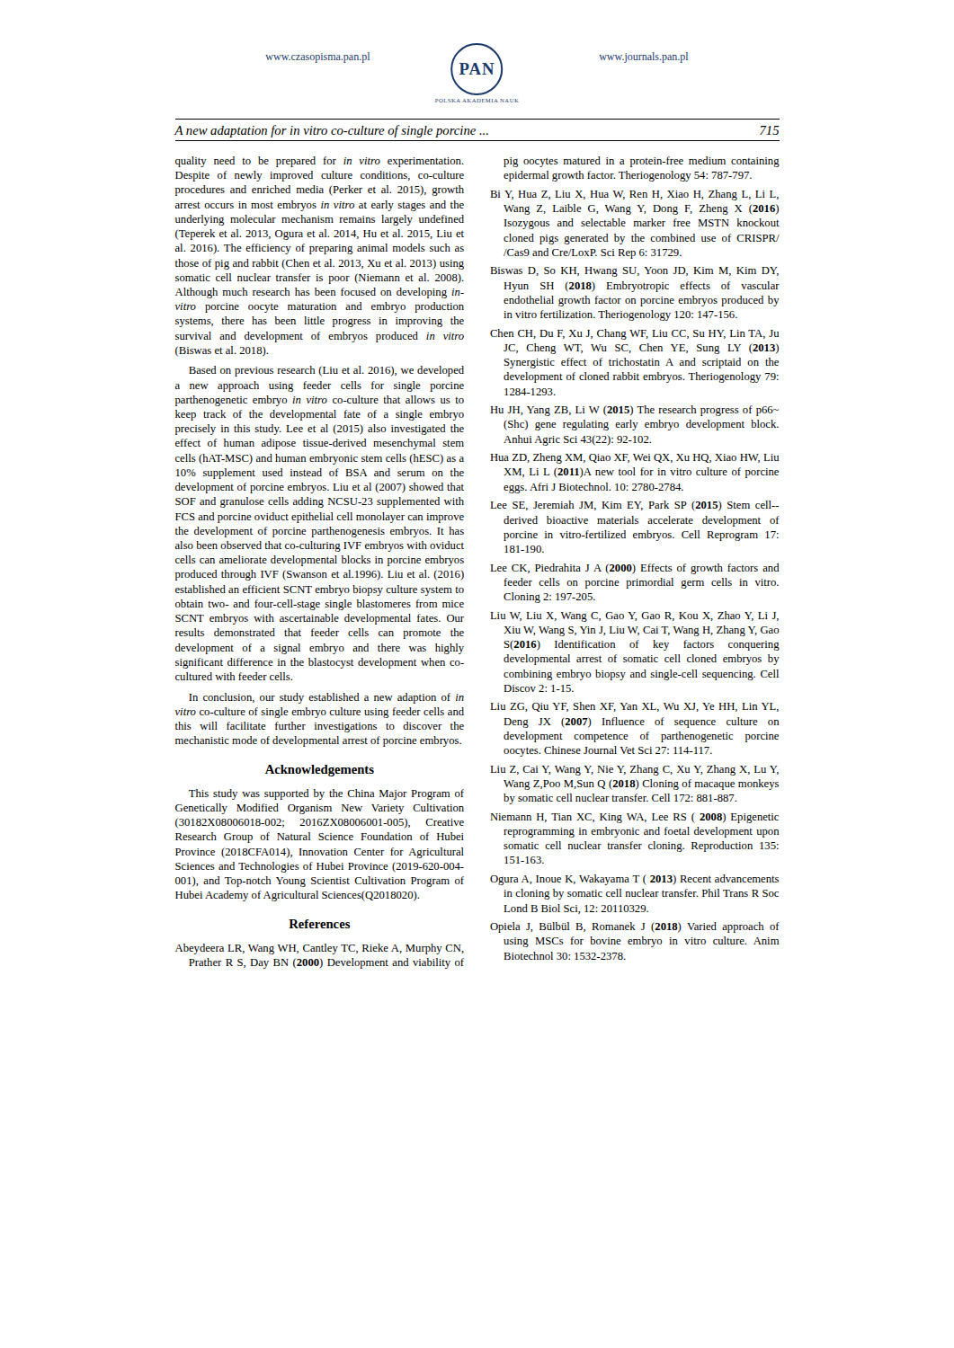www.czasopisma.pan.pl
PAN
POLSKA AKADEMIA NAUK
www.journals.pan.pl
A new adaptation for in vitro co-culture of single porcine ... 715
quality need to be prepared for in vitro experimentation. Despite of newly improved culture conditions, co-culture procedures and enriched media (Perker et al. 2015), growth arrest occurs in most embryos in vitro at early stages and the underlying molecular mechanism remains largely undefined (Teperek et al. 2013, Ogura et al. 2014, Hu et al. 2015, Liu et al. 2016). The efficiency of preparing animal models such as those of pig and rabbit (Chen et al. 2013, Xu et al. 2013) using somatic cell nuclear transfer is poor (Niemann et al. 2008). Although much research has been focused on developing in-vitro porcine oocyte maturation and embryo production systems, there has been little progress in improving the survival and development of embryos produced in vitro (Biswas et al. 2018).
Based on previous research (Liu et al. 2016), we developed a new approach using feeder cells for single porcine parthenogenetic embryo in vitro co-culture that allows us to keep track of the developmental fate of a single embryo precisely in this study. Lee et al (2015) also investigated the effect of human adipose tissue-derived mesenchymal stem cells (hAT-MSC) and human embryonic stem cells (hESC) as a 10% supplement used instead of BSA and serum on the development of porcine embryos. Liu et al (2007) showed that SOF and granulose cells adding NCSU-23 supplemented with FCS and porcine oviduct epithelial cell monolayer can improve the development of porcine parthenogenesis embryos. It has also been observed that co-culturing IVF embryos with oviduct cells can ameliorate developmental blocks in porcine embryos produced through IVF (Swanson et al.1996). Liu et al. (2016) established an efficient SCNT embryo biopsy culture system to obtain two- and four-cell-stage single blastomeres from mice SCNT embryos with ascertainable developmental fates. Our results demonstrated that feeder cells can promote the development of a signal embryo and there was highly significant difference in the blastocyst development when co-cultured with feeder cells.
In conclusion, our study established a new adaption of in vitro co-culture of single embryo culture using feeder cells and this will facilitate further investigations to discover the mechanistic mode of developmental arrest of porcine embryos.
Acknowledgements
This study was supported by the China Major Program of Genetically Modified Organism New Variety Cultivation (30182X08006018-002; 2016ZX08006001-005), Creative Research Group of Natural Science Foundation of Hubei Province (2018CFA014), Innovation Center for Agricultural Sciences and Technologies of Hubei Province (2019-620-004-001), and Top-notch Young Scientist Cultivation Program of Hubei Academy of Agricultural Sciences(Q2018020).
References
Abeydeera LR, Wang WH, Cantley TC, Rieke A, Murphy CN, Prather R S, Day BN (2000) Development and viability of pig oocytes matured in a protein-free medium containing epidermal growth factor. Theriogenology 54: 787-797.
Bi Y, Hua Z, Liu X, Hua W, Ren H, Xiao H, Zhang L, Li L, Wang Z, Laible G, Wang Y, Dong F, Zheng X (2016) Isozygous and selectable marker free MSTN knockout cloned pigs generated by the combined use of CRISPR/ /Cas9 and Cre/LoxP. Sci Rep 6: 31729.
Biswas D, So KH, Hwang SU, Yoon JD, Kim M, Kim DY, Hyun SH (2018) Embryotropic effects of vascular endothelial growth factor on porcine embryos produced by in vitro fertilization. Theriogenology 120: 147-156.
Chen CH, Du F, Xu J, Chang WF, Liu CC, Su HY, Lin TA, Ju JC, Cheng WT, Wu SC, Chen YE, Sung LY (2013) Synergistic effect of trichostatin A and scriptaid on the development of cloned rabbit embryos. Theriogenology 79: 1284-1293.
Hu JH, Yang ZB, Li W (2015) The research progress of p66~(Shc) gene regulating early embryo development block. Anhui Agric Sci 43(22): 92-102.
Hua ZD, Zheng XM, Qiao XF, Wei QX, Xu HQ, Xiao HW, Liu XM, Li L (2011)A new tool for in vitro culture of porcine eggs. Afri J Biotechnol. 10: 2780-2784.
Lee SE, Jeremiah JM, Kim EY, Park SP (2015) Stem cell--derived bioactive materials accelerate development of porcine in vitro-fertilized embryos. Cell Reprogram 17: 181-190.
Lee CK, Piedrahita J A (2000) Effects of growth factors and feeder cells on porcine primordial germ cells in vitro. Cloning 2: 197-205.
Liu W, Liu X, Wang C, Gao Y, Gao R, Kou X, Zhao Y, Li J, Xiu W, Wang S, Yin J, Liu W, Cai T, Wang H, Zhang Y, Gao S(2016) Identification of key factors conquering developmental arrest of somatic cell cloned embryos by combining embryo biopsy and single-cell sequencing. Cell Discov 2: 1-15.
Liu ZG, Qiu YF, Shen XF, Yan XL, Wu XJ, Ye HH, Lin YL, Deng JX (2007) Influence of sequence culture on development competence of parthenogenetic porcine oocytes. Chinese Journal Vet Sci 27: 114-117.
Liu Z, Cai Y, Wang Y, Nie Y, Zhang C, Xu Y, Zhang X, Lu Y, Wang Z,Poo M,Sun Q (2018) Cloning of macaque monkeys by somatic cell nuclear transfer. Cell 172: 881-887.
Niemann H, Tian XC, King WA, Lee RS ( 2008) Epigenetic reprogramming in embryonic and foetal development upon somatic cell nuclear transfer cloning. Reproduction 135: 151-163.
Ogura A, Inoue K, Wakayama T ( 2013) Recent advancements in cloning by somatic cell nuclear transfer. Phil Trans R Soc Lond B Biol Sci, 12: 20110329.
Opiela J, Bülbül B, Romanek J (2018) Varied approach of using MSCs for bovine embryo in vitro culture. Anim Biotechnol 30: 1532-2378.